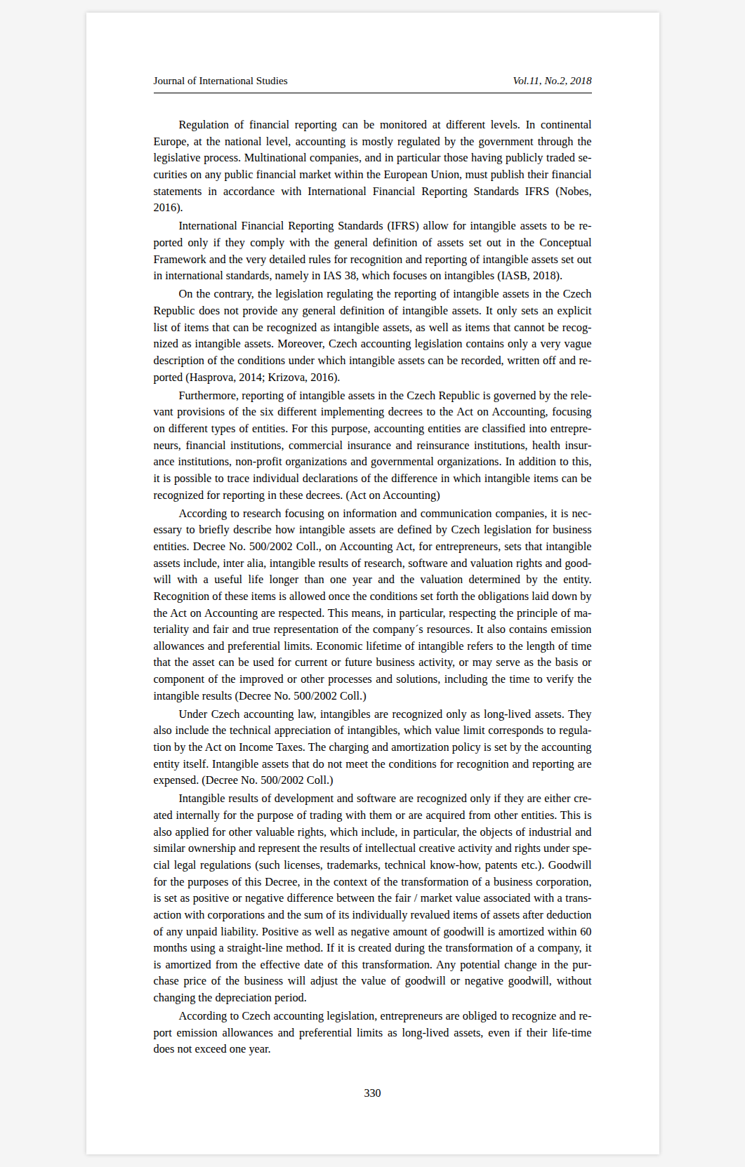Journal of International Studies Vol.11, No.2, 2018
Regulation of financial reporting can be monitored at different levels. In continental Europe, at the national level, accounting is mostly regulated by the government through the legislative process. Multinational companies, and in particular those having publicly traded securities on any public financial market within the European Union, must publish their financial statements in accordance with International Financial Reporting Standards IFRS (Nobes, 2016).
International Financial Reporting Standards (IFRS) allow for intangible assets to be reported only if they comply with the general definition of assets set out in the Conceptual Framework and the very detailed rules for recognition and reporting of intangible assets set out in international standards, namely in IAS 38, which focuses on intangibles (IASB, 2018).
On the contrary, the legislation regulating the reporting of intangible assets in the Czech Republic does not provide any general definition of intangible assets. It only sets an explicit list of items that can be recognized as intangible assets, as well as items that cannot be recognized as intangible assets. Moreover, Czech accounting legislation contains only a very vague description of the conditions under which intangible assets can be recorded, written off and reported (Hasprova, 2014; Krizova, 2016).
Furthermore, reporting of intangible assets in the Czech Republic is governed by the relevant provisions of the six different implementing decrees to the Act on Accounting, focusing on different types of entities. For this purpose, accounting entities are classified into entrepreneurs, financial institutions, commercial insurance and reinsurance institutions, health insurance institutions, non-profit organizations and governmental organizations. In addition to this, it is possible to trace individual declarations of the difference in which intangible items can be recognized for reporting in these decrees. (Act on Accounting)
According to research focusing on information and communication companies, it is necessary to briefly describe how intangible assets are defined by Czech legislation for business entities. Decree No. 500/2002 Coll., on Accounting Act, for entrepreneurs, sets that intangible assets include, inter alia, intangible results of research, software and valuation rights and goodwill with a useful life longer than one year and the valuation determined by the entity. Recognition of these items is allowed once the conditions set forth the obligations laid down by the Act on Accounting are respected. This means, in particular, respecting the principle of materiality and fair and true representation of the company´s resources. It also contains emission allowances and preferential limits. Economic lifetime of intangible refers to the length of time that the asset can be used for current or future business activity, or may serve as the basis or component of the improved or other processes and solutions, including the time to verify the intangible results (Decree No. 500/2002 Coll.)
Under Czech accounting law, intangibles are recognized only as long-lived assets. They also include the technical appreciation of intangibles, which value limit corresponds to regulation by the Act on Income Taxes. The charging and amortization policy is set by the accounting entity itself. Intangible assets that do not meet the conditions for recognition and reporting are expensed. (Decree No. 500/2002 Coll.)
Intangible results of development and software are recognized only if they are either created internally for the purpose of trading with them or are acquired from other entities. This is also applied for other valuable rights, which include, in particular, the objects of industrial and similar ownership and represent the results of intellectual creative activity and rights under special legal regulations (such licenses, trademarks, technical know-how, patents etc.). Goodwill for the purposes of this Decree, in the context of the transformation of a business corporation, is set as positive or negative difference between the fair / market value associated with a transaction with corporations and the sum of its individually revalued items of assets after deduction of any unpaid liability. Positive as well as negative amount of goodwill is amortized within 60 months using a straight-line method. If it is created during the transformation of a company, it is amortized from the effective date of this transformation. Any potential change in the purchase price of the business will adjust the value of goodwill or negative goodwill, without changing the depreciation period.
According to Czech accounting legislation, entrepreneurs are obliged to recognize and report emission allowances and preferential limits as long-lived assets, even if their life-time does not exceed one year.
330